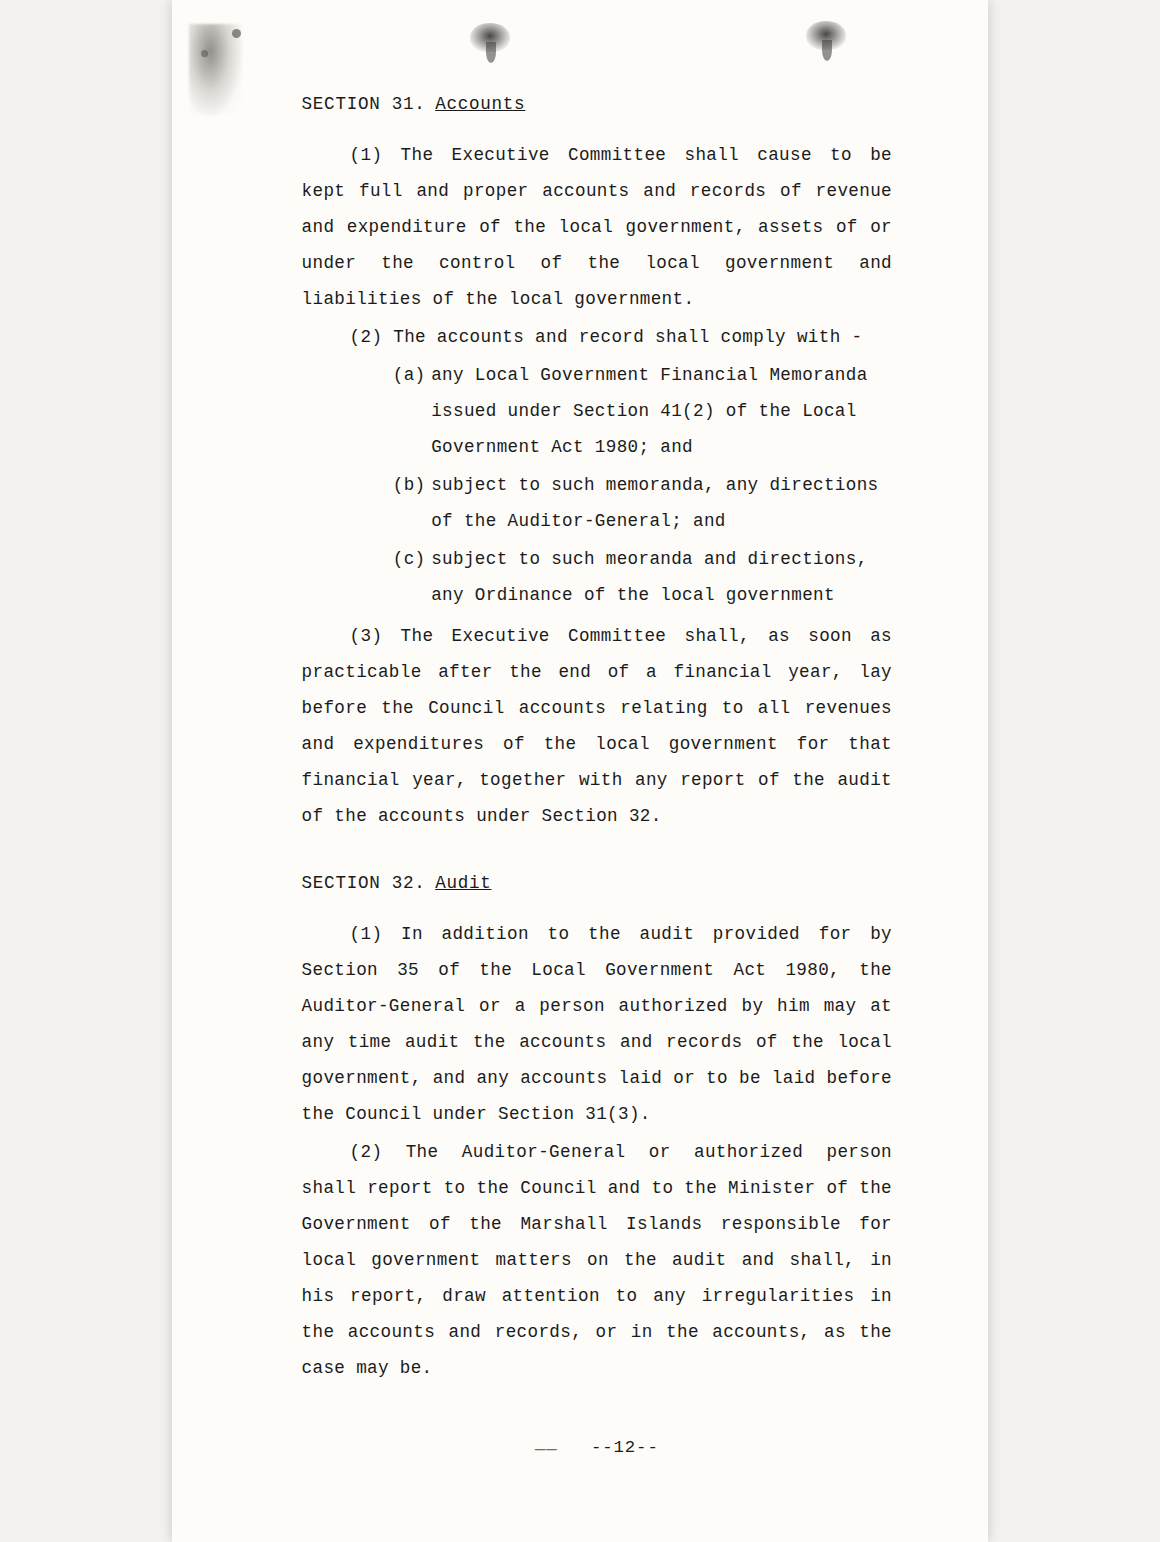SECTION 31. Accounts
(1) The Executive Committee shall cause to be kept full and proper accounts and records of revenue and expenditure of the local government, assets of or under the control of the local government and liabilities of the local government.
(2) The accounts and record shall comply with -
(a) any Local Government Financial Memoranda issued under Section 41(2) of the Local Government Act 1980; and
(b) subject to such memoranda, any directions of the Auditor-General; and
(c) subject to such meoranda and directions, any Ordinance of the local government
(3) The Executive Committee shall, as soon as practicable after the end of a financial year, lay before the Council accounts relating to all revenues and expenditures of the local government for that financial year, together with any report of the audit of the accounts under Section 32.
SECTION 32. Audit
(1) In addition to the audit provided for by Section 35 of the Local Government Act 1980, the Auditor-General or a person authorized by him may at any time audit the accounts and records of the local government, and any accounts laid or to be laid before the Council under Section 31(3).
(2) The Auditor-General or authorized person shall report to the Council and to the Minister of the Government of the Marshall Islands responsible for local government matters on the audit and shall, in his report, draw attention to any irregularities in the accounts and records, or in the accounts, as the case may be.
——--12--